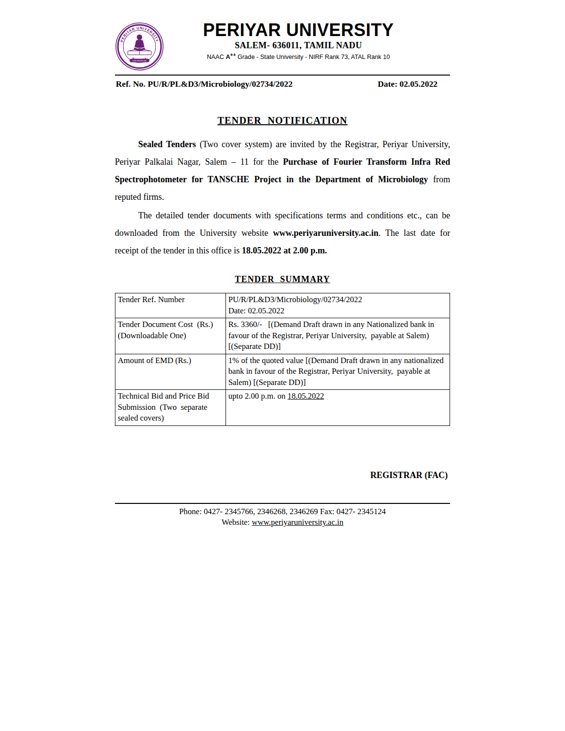PERIYAR UNIVERSITY SALEM KNOWLEDGE
PERIYAR UNIVERSITY
SALEM- 636011, TAMIL NADU
NAAC A++ Grade - State University - NIRF Rank 73, ATAL Rank 10
Ref. No. PU/R/PL&D3/Microbiology/02734/2022 Date: 02.05.2022
TENDER NOTIFICATION
Sealed Tenders (Two cover system) are invited by the Registrar, Periyar University, Periyar Palkalai Nagar, Salem – 11 for the Purchase of Fourier Transform Infra Red Spectrophotometer for TANSCHE Project in the Department of Microbiology from reputed firms.
The detailed tender documents with specifications terms and conditions etc., can be downloaded from the University website www.periyaruniversity.ac.in. The last date for receipt of the tender in this office is 18.05.2022 at 2.00 p.m.
TENDER SUMMARY
| Tender Ref. Number | PU/R/PL&D3/Microbiology/02734/2022 Date: 02.05.2022 |
| Tender Document Cost (Rs.) (Downloadable One) | Rs. 3360/- [(Demand Draft drawn in any Nationalized bank in favour of the Registrar, Periyar University, payable at Salem) [(Separate DD)] |
| Amount of EMD (Rs.) | 1% of the quoted value [(Demand Draft drawn in any nationalized bank in favour of the Registrar, Periyar University, payable at Salem) [(Separate DD)] |
| Technical Bid and Price Bid Submission (Two separate sealed covers) | upto 2.00 p.m. on 18.05.2022 |
REGISTRAR (FAC)
Phone: 0427- 2345766, 2346268, 2346269 Fax: 0427- 2345124
Website: www.periyaruniversity.ac.in